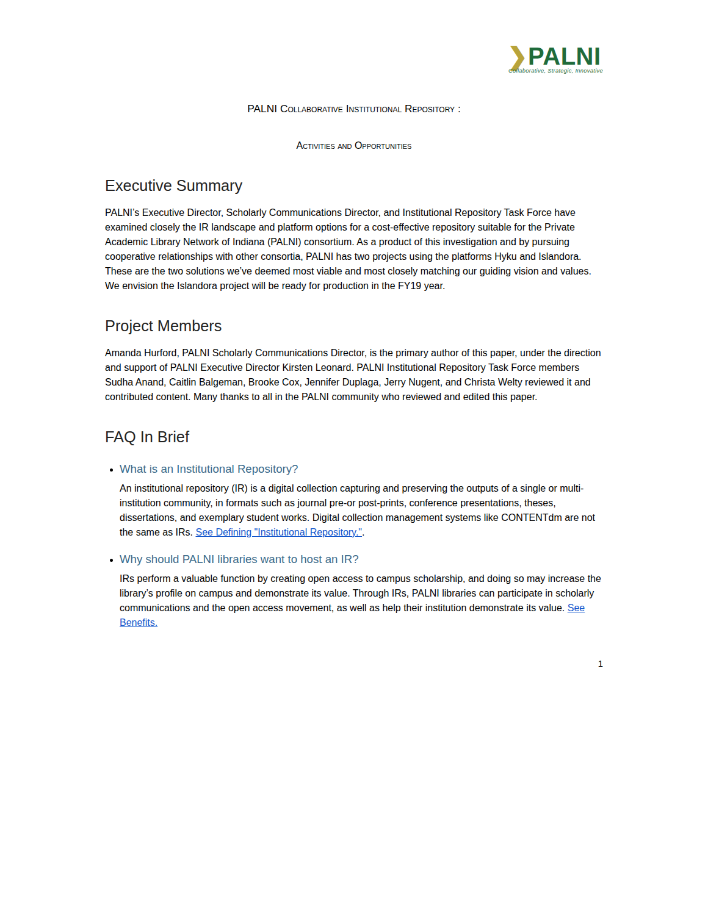❯PALNI
Collaborative, Strategic, Innovative
PALNI Collaborative Institutional Repository :
Activities and Opportunities
Executive Summary
PALNI’s Executive Director, Scholarly Communications Director, and Institutional Repository Task Force have examined closely the IR landscape and platform options for a cost-effective repository suitable for the Private Academic Library Network of Indiana (PALNI) consortium. As a product of this investigation and by pursuing cooperative relationships with other consortia, PALNI has two projects using the platforms Hyku and Islandora. These are the two solutions we’ve deemed most viable and most closely matching our guiding vision and values. We envision the Islandora project will be ready for production in the FY19 year.
Project Members
Amanda Hurford, PALNI Scholarly Communications Director, is the primary author of this paper, under the direction and support of PALNI Executive Director Kirsten Leonard. PALNI Institutional Repository Task Force members Sudha Anand, Caitlin Balgeman, Brooke Cox, Jennifer Duplaga, Jerry Nugent, and Christa Welty reviewed it and contributed content. Many thanks to all in the PALNI community who reviewed and edited this paper.
FAQ In Brief
What is an Institutional Repository?
An institutional repository (IR) is a digital collection capturing and preserving the outputs of a single or multi-institution community, in formats such as journal pre-or post-prints, conference presentations, theses, dissertations, and exemplary student works. Digital collection management systems like CONTENTdm are not the same as IRs. See Defining "Institutional Repository.".
Why should PALNI libraries want to host an IR?
IRs perform a valuable function by creating open access to campus scholarship, and doing so may increase the library’s profile on campus and demonstrate its value. Through IRs, PALNI libraries can participate in scholarly communications and the open access movement, as well as help their institution demonstrate its value. See Benefits.
1